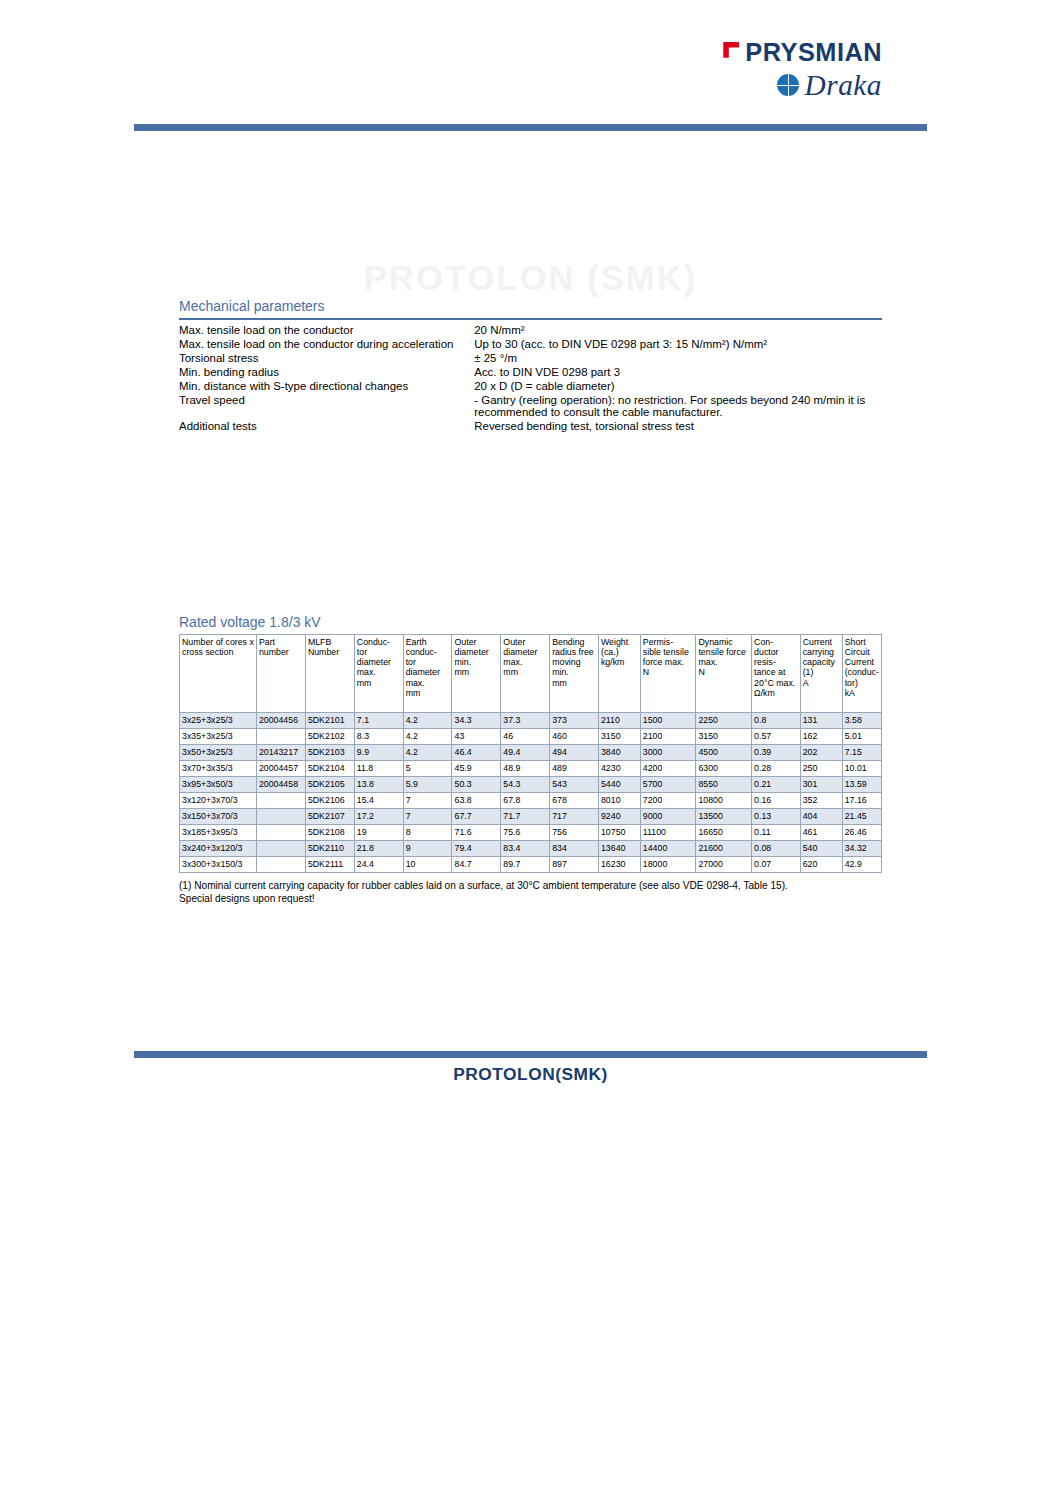PRYSMIAN
Draka
PROTOLON (SMK)
Mechanical parameters
| Max. tensile load on the conductor | 20 N/mm² |
| Max. tensile load on the conductor during acceleration | Up to 30 (acc. to DIN VDE 0298 part 3: 15 N/mm²) N/mm² |
| Torsional stress | ± 25 °/m |
| Min. bending radius | Acc. to DIN VDE 0298 part 3 |
| Min. distance with S-type directional changes | 20 x D (D = cable diameter) |
| Travel speed | - Gantry (reeling operation): no restriction. For speeds beyond 240 m/min it is recommended to consult the cable manufacturer. |
| Additional tests | Reversed bending test, torsional stress test |
Rated voltage 1.8/3 kV
| Number of cores x cross section | Part number | MLFB Number | Conduc- tor diameter max. mm | Earth conduc- tor diameter max. mm | Outer diameter min. mm | Outer diameter max. mm | Bending radius free moving min. mm | Weight (ca.) kg/km | Permis- sible tensile force max. N | Dynamic tensile force max. N | Con- ductor resis- tance at 20°C max. Ω/km | Current carrying capacity (1) A | Short Circuit Current (conduc- tor) kA |
| --- | --- | --- | --- | --- | --- | --- | --- | --- | --- | --- | --- | --- | --- |
| 3x25+3x25/3 | 20004456 | 5DK2101 | 7.1 | 4.2 | 34.3 | 37.3 | 373 | 2110 | 1500 | 2250 | 0.8 | 131 | 3.58 |
| 3x35+3x25/3 | | 5DK2102 | 8.3 | 4.2 | 43 | 46 | 460 | 3150 | 2100 | 3150 | 0.57 | 162 | 5.01 |
| 3x50+3x25/3 | 20143217 | 5DK2103 | 9.9 | 4.2 | 46.4 | 49.4 | 494 | 3840 | 3000 | 4500 | 0.39 | 202 | 7.15 |
| 3x70+3x35/3 | 20004457 | 5DK2104 | 11.8 | 5 | 45.9 | 48.9 | 489 | 4230 | 4200 | 6300 | 0.28 | 250 | 10.01 |
| 3x95+3x50/3 | 20004458 | 5DK2105 | 13.8 | 5.9 | 50.3 | 54.3 | 543 | 5440 | 5700 | 8550 | 0.21 | 301 | 13.59 |
| 3x120+3x70/3 | | 5DK2106 | 15.4 | 7 | 63.8 | 67.8 | 678 | 8010 | 7200 | 10800 | 0.16 | 352 | 17.16 |
| 3x150+3x70/3 | | 5DK2107 | 17.2 | 7 | 67.7 | 71.7 | 717 | 9240 | 9000 | 13500 | 0.13 | 404 | 21.45 |
| 3x185+3x95/3 | | 5DK2108 | 19 | 8 | 71.6 | 75.6 | 756 | 10750 | 11100 | 16650 | 0.11 | 461 | 26.46 |
| 3x240+3x120/3 | | 5DK2110 | 21.8 | 9 | 79.4 | 83.4 | 834 | 13640 | 14400 | 21600 | 0.08 | 540 | 34.32 |
| 3x300+3x150/3 | | 5DK2111 | 24.4 | 10 | 84.7 | 89.7 | 897 | 16230 | 18000 | 27000 | 0.07 | 620 | 42.9 |
(1) Nominal current carrying capacity for rubber cables laid on a surface, at 30°C ambient temperature (see also VDE 0298-4, Table 15).
Special designs upon request!
PROTOLON(SMK)